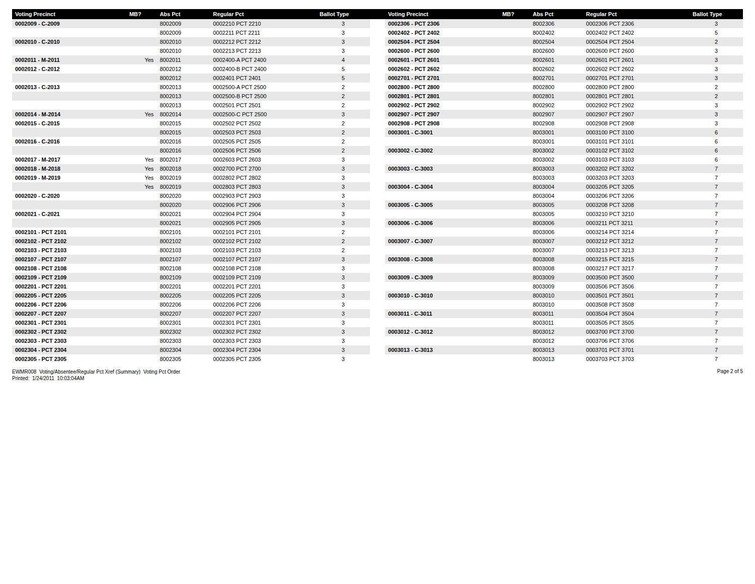| Voting Precinct | MB? | Abs Pct | Regular Pct | Ballot Type | | Voting Precinct | MB? | Abs Pct | Regular Pct | Ballot Type |
| --- | --- | --- | --- | --- | --- | --- | --- | --- | --- | --- |
| 0002009 - C-2009 | | 8002009 | 0002210 PCT 2210 | 3 | | 0002306 - PCT 2306 | | 8002306 | 0002306 PCT 2306 | 3 |
| | | 8002009 | 0002211 PCT 2211 | 3 | | 0002402 - PCT 2402 | | 8002402 | 0002402 PCT 2402 | 5 |
| 0002010 - C-2010 | | 8002010 | 0002212 PCT 2212 | 3 | | 0002504 - PCT 2504 | | 8002504 | 0002504 PCT 2504 | 2 |
| | | 8002010 | 0002213 PCT 2213 | 3 | | 0002600 - PCT 2600 | | 8002600 | 0002600 PCT 2600 | 3 |
| 0002011 - M-2011 | Yes | 8002011 | 0002400-A PCT 2400 | 4 | | 0002601 - PCT 2601 | | 8002601 | 0002601 PCT 2601 | 3 |
| 0002012 - C-2012 | | 8002012 | 0002400-B PCT 2400 | 5 | | 0002602 - PCT 2602 | | 8002602 | 0002602 PCT 2602 | 3 |
| | | 8002012 | 0002401 PCT 2401 | 5 | | 0002701 - PCT 2701 | | 8002701 | 0002701 PCT 2701 | 3 |
| 0002013 - C-2013 | | 8002013 | 0002500-A PCT 2500 | 2 | | 0002800 - PCT 2800 | | 8002800 | 0002800 PCT 2800 | 2 |
| | | 8002013 | 0002500-B PCT 2500 | 2 | | 0002801 - PCT 2801 | | 8002801 | 0002801 PCT 2801 | 2 |
| | | 8002013 | 0002501 PCT 2501 | 2 | | 0002902 - PCT 2902 | | 8002902 | 0002902 PCT 2902 | 3 |
| 0002014 - M-2014 | Yes | 8002014 | 0002500-C PCT 2500 | 3 | | 0002907 - PCT 2907 | | 8002907 | 0002907 PCT 2907 | 3 |
| 0002015 - C-2015 | | 8002015 | 0002502 PCT 2502 | 2 | | 0002908 - PCT 2908 | | 8002908 | 0002908 PCT 2908 | 3 |
| | | 8002015 | 0002503 PCT 2503 | 2 | | 0003001 - C-3001 | | 8003001 | 0003100 PCT 3100 | 6 |
| 0002016 - C-2016 | | 8002016 | 0002505 PCT 2505 | 2 | | | | 8003001 | 0003101 PCT 3101 | 6 |
| | | 8002016 | 0002506 PCT 2506 | 2 | | 0003002 - C-3002 | | 8003002 | 0003102 PCT 3102 | 6 |
| 0002017 - M-2017 | Yes | 8002017 | 0002603 PCT 2603 | 3 | | | | 8003002 | 0003103 PCT 3103 | 6 |
| 0002018 - M-2018 | Yes | 8002018 | 0002700 PCT 2700 | 3 | | 0003003 - C-3003 | | 8003003 | 0003202 PCT 3202 | 7 |
| 0002019 - M-2019 | Yes | 8002019 | 0002802 PCT 2802 | 3 | | | | 8003003 | 0003203 PCT 3203 | 7 |
| | Yes | 8002019 | 0002803 PCT 2803 | 3 | | 0003004 - C-3004 | | 8003004 | 0003205 PCT 3205 | 7 |
| 0002020 - C-2020 | | 8002020 | 0002903 PCT 2903 | 3 | | | | 8003004 | 0003206 PCT 3206 | 7 |
| | | 8002020 | 0002906 PCT 2906 | 3 | | 0003005 - C-3005 | | 8003005 | 0003208 PCT 3208 | 7 |
| 0002021 - C-2021 | | 8002021 | 0002904 PCT 2904 | 3 | | | | 8003005 | 0003210 PCT 3210 | 7 |
| | | 8002021 | 0002905 PCT 2905 | 3 | | 0003006 - C-3006 | | 8003006 | 0003211 PCT 3211 | 7 |
| 0002101 - PCT 2101 | | 8002101 | 0002101 PCT 2101 | 2 | | | | 8003006 | 0003214 PCT 3214 | 7 |
| 0002102 - PCT 2102 | | 8002102 | 0002102 PCT 2102 | 2 | | 0003007 - C-3007 | | 8003007 | 0003212 PCT 3212 | 7 |
| 0002103 - PCT 2103 | | 8002103 | 0002103 PCT 2103 | 2 | | | | 8003007 | 0003213 PCT 3213 | 7 |
| 0002107 - PCT 2107 | | 8002107 | 0002107 PCT 2107 | 3 | | 0003008 - C-3008 | | 8003008 | 0003215 PCT 3215 | 7 |
| 0002108 - PCT 2108 | | 8002108 | 0002108 PCT 2108 | 3 | | | | 8003008 | 0003217 PCT 3217 | 7 |
| 0002109 - PCT 2109 | | 8002109 | 0002109 PCT 2109 | 3 | | 0003009 - C-3009 | | 8003009 | 0003500 PCT 3500 | 7 |
| 0002201 - PCT 2201 | | 8002201 | 0002201 PCT 2201 | 3 | | | | 8003009 | 0003506 PCT 3506 | 7 |
| 0002205 - PCT 2205 | | 8002205 | 0002205 PCT 2205 | 3 | | 0003010 - C-3010 | | 8003010 | 0003501 PCT 3501 | 7 |
| 0002206 - PCT 2206 | | 8002206 | 0002206 PCT 2206 | 3 | | | | 8003010 | 0003508 PCT 3508 | 7 |
| 0002207 - PCT 2207 | | 8002207 | 0002207 PCT 2207 | 3 | | 0003011 - C-3011 | | 8003011 | 0003504 PCT 3504 | 7 |
| 0002301 - PCT 2301 | | 8002301 | 0002301 PCT 2301 | 3 | | | | 8003011 | 0003505 PCT 3505 | 7 |
| 0002302 - PCT 2302 | | 8002302 | 0002302 PCT 2302 | 3 | | 0003012 - C-3012 | | 8003012 | 0003700 PCT 3700 | 7 |
| 0002303 - PCT 2303 | | 8002303 | 0002303 PCT 2303 | 3 | | | | 8003012 | 0003706 PCT 3706 | 7 |
| 0002304 - PCT 2304 | | 8002304 | 0002304 PCT 2304 | 3 | | 0003013 - C-3013 | | 8003013 | 0003701 PCT 3701 | 7 |
| 0002305 - PCT 2305 | | 8002305 | 0002305 PCT 2305 | 3 | | | | 8003013 | 0003703 PCT 3703 | 7 |
EWMR008 Voting/Absentee/Regular Pct Xref (Summary) Voting Pct Order
Printed: 1/24/2011 10:03:04AM
Page 2 of 5